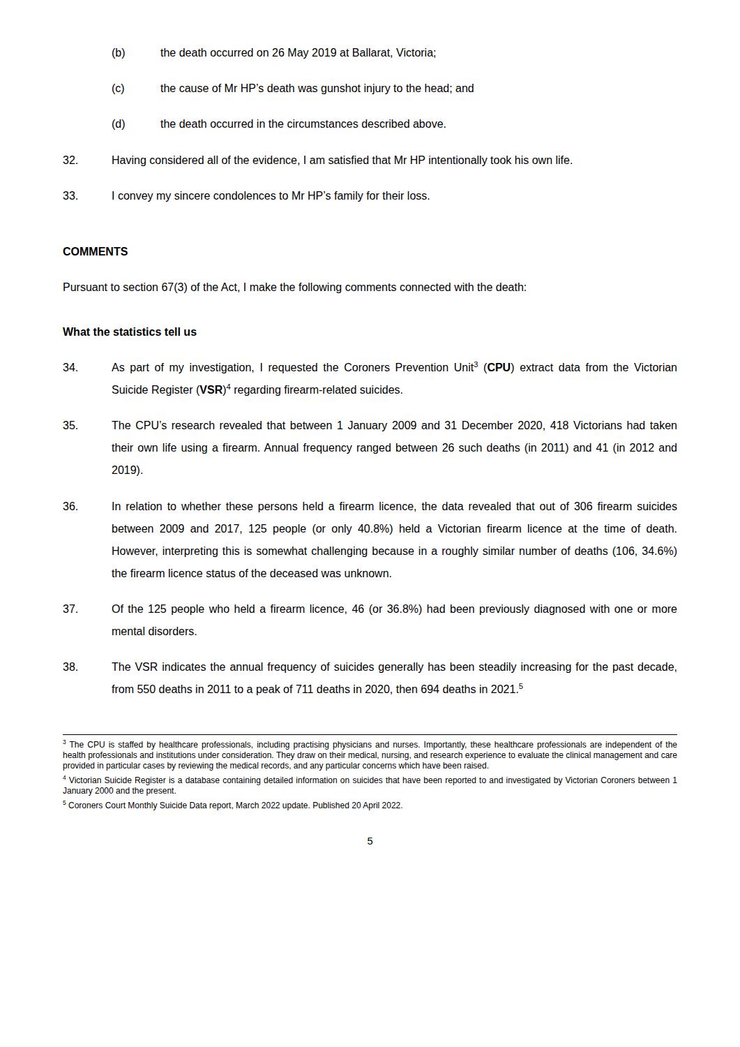(b)
the death occurred on 26 May 2019 at Ballarat, Victoria;
(c)
the cause of Mr HP’s death was gunshot injury to the head; and
(d)
the death occurred in the circumstances described above.
32.
Having considered all of the evidence, I am satisfied that Mr HP intentionally took his own life.
33.
I convey my sincere condolences to Mr HP’s family for their loss.
COMMENTS
Pursuant to section 67(3) of the Act, I make the following comments connected with the death:
What the statistics tell us
34.
As part of my investigation, I requested the Coroners Prevention Unit3 (CPU) extract data from the Victorian Suicide Register (VSR)4 regarding firearm-related suicides.
35.
The CPU’s research revealed that between 1 January 2009 and 31 December 2020, 418 Victorians had taken their own life using a firearm. Annual frequency ranged between 26 such deaths (in 2011) and 41 (in 2012 and 2019).
36.
In relation to whether these persons held a firearm licence, the data revealed that out of 306 firearm suicides between 2009 and 2017, 125 people (or only 40.8%) held a Victorian firearm licence at the time of death. However, interpreting this is somewhat challenging because in a roughly similar number of deaths (106, 34.6%) the firearm licence status of the deceased was unknown.
37.
Of the 125 people who held a firearm licence, 46 (or 36.8%) had been previously diagnosed with one or more mental disorders.
38.
The VSR indicates the annual frequency of suicides generally has been steadily increasing for the past decade, from 550 deaths in 2011 to a peak of 711 deaths in 2020, then 694 deaths in 2021.5
3 The CPU is staffed by healthcare professionals, including practising physicians and nurses. Importantly, these healthcare professionals are independent of the health professionals and institutions under consideration. They draw on their medical, nursing, and research experience to evaluate the clinical management and care provided in particular cases by reviewing the medical records, and any particular concerns which have been raised.
4 Victorian Suicide Register is a database containing detailed information on suicides that have been reported to and investigated by Victorian Coroners between 1 January 2000 and the present.
5 Coroners Court Monthly Suicide Data report, March 2022 update. Published 20 April 2022.
5